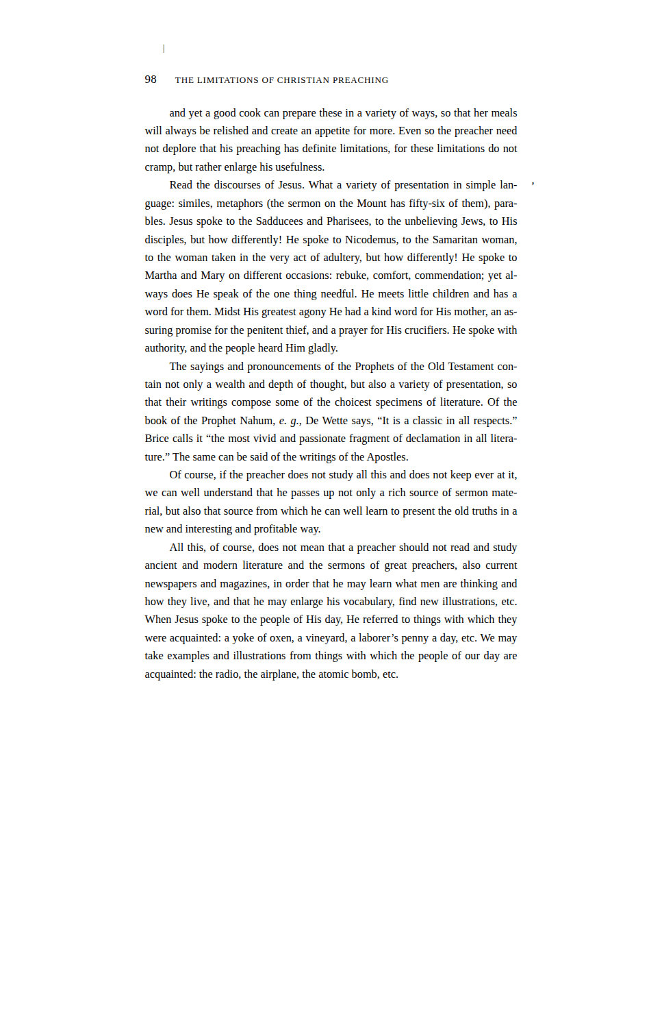|
98 The Limitations of Christian Preaching
and yet a good cook can prepare these in a variety of ways, so that her meals will always be relished and create an appetite for more. Even so the preacher need not deplore that his preaching has definite limitations, for these limitations do not cramp, but rather enlarge his usefulness.
Read the discourses of Jesus. What a variety of presentation in simple language: similes, metaphors (the sermon on the Mount has fifty-six of them), parables. Jesus spoke to the Sadducees and Pharisees, to the unbelieving Jews, to His disciples, but how differently! He spoke to Nicodemus, to the Samaritan woman, to the woman taken in the very act of adultery, but how differently! He spoke to Martha and Mary on different occasions: rebuke, comfort, commendation; yet always does He speak of the one thing needful. He meets little children and has a word for them. Midst His greatest agony He had a kind word for His mother, an assuring promise for the penitent thief, and a prayer for His crucifiers. He spoke with authority, and the people heard Him gladly.
The sayings and pronouncements of the Prophets of the Old Testament contain not only a wealth and depth of thought, but also a variety of presentation, so that their writings compose some of the choicest specimens of literature. Of the book of the Prophet Nahum, e. g., De Wette says, “It is a classic in all respects.” Brice calls it “the most vivid and passionate fragment of declamation in all literature.” The same can be said of the writings of the Apostles.
Of course, if the preacher does not study all this and does not keep ever at it, we can well understand that he passes up not only a rich source of sermon material, but also that source from which he can well learn to present the old truths in a new and interesting and profitable way.
All this, of course, does not mean that a preacher should not read and study ancient and modern literature and the sermons of great preachers, also current newspapers and magazines, in order that he may learn what men are thinking and how they live, and that he may enlarge his vocabulary, find new illustrations, etc. When Jesus spoke to the people of His day, He referred to things with which they were acquainted: a yoke of oxen, a vineyard, a laborer’s penny a day, etc. We may take examples and illustrations from things with which the people of our day are acquainted: the radio, the airplane, the atomic bomb, etc.